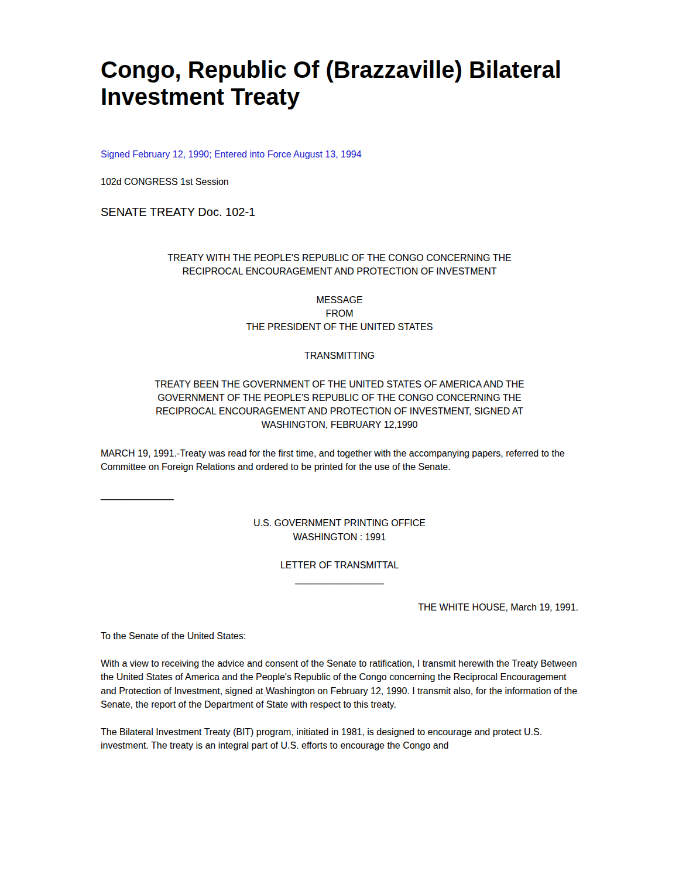Congo, Republic Of (Brazzaville) Bilateral Investment Treaty
Signed February 12, 1990; Entered into Force August 13, 1994
102d CONGRESS 1st Session
SENATE TREATY Doc. 102-1
TREATY WITH THE PEOPLE'S REPUBLIC OF THE CONGO CONCERNING THE
RECIPROCAL ENCOURAGEMENT AND PROTECTION OF INVESTMENT
MESSAGE
FROM
THE PRESIDENT OF THE UNITED STATES
TRANSMITTING
TREATY BEEN THE GOVERNMENT OF THE UNITED STATES OF AMERICA AND THE GOVERNMENT OF THE PEOPLE'S REPUBLIC OF THE CONGO CONCERNING THE RECIPROCAL ENCOURAGEMENT AND PROTECTION OF INVESTMENT, SIGNED AT WASHINGTON, FEBRUARY 12,1990
MARCH 19, 1991.-Treaty was read for the first time, and together with the accompanying papers, referred to the Committee on Foreign Relations and ordered to be printed for the use of the Senate.
______________
U.S. GOVERNMENT PRINTING OFFICE
WASHINGTON : 1991
LETTER OF TRANSMITTAL
_________________
THE WHITE HOUSE, March 19, 1991.
To the Senate of the United States:
With a view to receiving the advice and consent of the Senate to ratification, I transmit herewith the Treaty Between the United States of America and the People's Republic of the Congo concerning the Reciprocal Encouragement and Protection of Investment, signed at Washington on February 12, 1990. I transmit also, for the information of the Senate, the report of the Department of State with respect to this treaty.
The Bilateral Investment Treaty (BIT) program, initiated in 1981, is designed to encourage and protect U.S. investment. The treaty is an integral part of U.S. efforts to encourage the Congo and